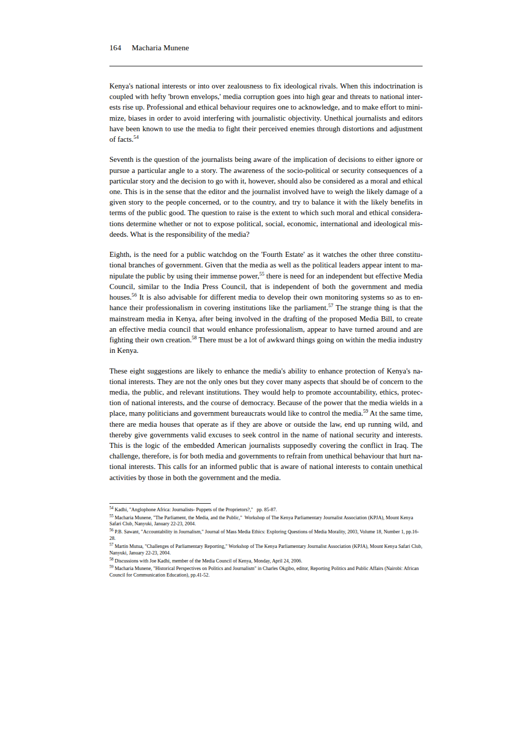164 Macharia Munene
Kenya's national interests or into over zealousness to fix ideological rivals. When this indoctrination is coupled with hefty 'brown envelops,' media corruption goes into high gear and threats to national interests rise up. Professional and ethical behaviour requires one to acknowledge, and to make effort to minimize, biases in order to avoid interfering with journalistic objectivity. Unethical journalists and editors have been known to use the media to fight their perceived enemies through distortions and adjustment of facts.54
Seventh is the question of the journalists being aware of the implication of decisions to either ignore or pursue a particular angle to a story. The awareness of the socio-political or security consequences of a particular story and the decision to go with it, however, should also be considered as a moral and ethical one. This is in the sense that the editor and the journalist involved have to weigh the likely damage of a given story to the people concerned, or to the country, and try to balance it with the likely benefits in terms of the public good. The question to raise is the extent to which such moral and ethical considerations determine whether or not to expose political, social, economic, international and ideological misdeeds. What is the responsibility of the media?
Eighth, is the need for a public watchdog on the 'Fourth Estate' as it watches the other three constitutional branches of government. Given that the media as well as the political leaders appear intent to manipulate the public by using their immense power,55 there is need for an independent but effective Media Council, similar to the India Press Council, that is independent of both the government and media houses.56 It is also advisable for different media to develop their own monitoring systems so as to enhance their professionalism in covering institutions like the parliament.57 The strange thing is that the mainstream media in Kenya, after being involved in the drafting of the proposed Media Bill, to create an effective media council that would enhance professionalism, appear to have turned around and are fighting their own creation.58 There must be a lot of awkward things going on within the media industry in Kenya.
These eight suggestions are likely to enhance the media's ability to enhance protection of Kenya's national interests. They are not the only ones but they cover many aspects that should be of concern to the media, the public, and relevant institutions. They would help to promote accountability, ethics, protection of national interests, and the course of democracy. Because of the power that the media wields in a place, many politicians and government bureaucrats would like to control the media.59 At the same time, there are media houses that operate as if they are above or outside the law, end up running wild, and thereby give governments valid excuses to seek control in the name of national security and interests. This is the logic of the embedded American journalists supposedly covering the conflict in Iraq. The challenge, therefore, is for both media and governments to refrain from unethical behaviour that hurt national interests. This calls for an informed public that is aware of national interests to contain unethical activities by those in both the government and the media.
54 Kadhi, "Anglophone Africa: Journalists- Puppets of the Proprietors?," pp. 85-87.
55 Macharia Munene, "The Parliament, the Media, and the Public," Workshop of The Kenya Parliamentary Journalist Association (KPJA), Mount Kenya Safari Club, Nanyuki, January 22-23, 2004.
56 P.B. Sawant, "Accountability in Journalism," Journal of Mass Media Ethics: Exploring Questions of Media Morality, 2003, Volume 18, Number 1, pp.16-28.
57 Martin Mutua, "Challenges of Parliamentary Reporting," Workshop of The Kenya Parliamentary Journalist Association (KPJA), Mount Kenya Safari Club, Nanyuki, January 22-23, 2004.
58 Discussions with Joe Kadhi, member of the Media Council of Kenya, Monday, April 24, 2006.
59 Macharia Munene, "Historical Perspectives on Politics and Journalism" in Charles Okgibo, editor, Reporting Politics and Public Affairs (Nairobi: African Council for Communication Education), pp.41-52.